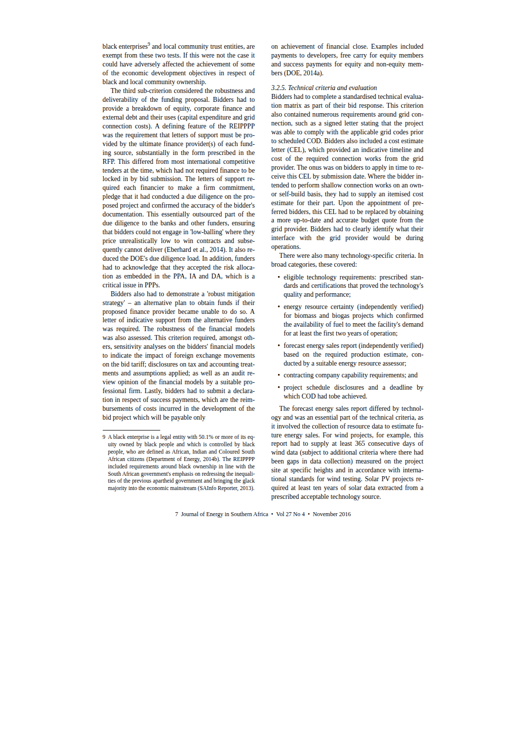black enterprises9 and local community trust entities, are exempt from these two tests. If this were not the case it could have adversely affected the achievement of some of the economic development objectives in respect of black and local community ownership.
The third sub-criterion considered the robustness and deliverability of the funding proposal. Bidders had to provide a breakdown of equity, corporate finance and external debt and their uses (capital expenditure and grid connection costs). A defining feature of the REIPPPP was the requirement that letters of support must be provided by the ultimate finance provider(s) of each funding source, substantially in the form prescribed in the RFP. This differed from most international competitive tenders at the time, which had not required finance to be locked in by bid submission. The letters of support required each financier to make a firm commitment, pledge that it had conducted a due diligence on the proposed project and confirmed the accuracy of the bidder's documentation. This essentially outsourced part of the due diligence to the banks and other funders, ensuring that bidders could not engage in 'low-balling' where they price unrealistically low to win contracts and subsequently cannot deliver (Eberhard et al., 2014). It also reduced the DOE's due diligence load. In addition, funders had to acknowledge that they accepted the risk allocation as embedded in the PPA, IA and DA, which is a critical issue in PPPs.
Bidders also had to demonstrate a 'robust mitigation strategy' – an alternative plan to obtain funds if their proposed finance provider became unable to do so. A letter of indicative support from the alternative funders was required. The robustness of the financial models was also assessed. This criterion required, amongst others, sensitivity analyses on the bidders' financial models to indicate the impact of foreign exchange movements on the bid tariff; disclosures on tax and accounting treatments and assumptions applied; as well as an audit review opinion of the financial models by a suitable professional firm. Lastly, bidders had to submit a declaration in respect of success payments, which are the reimbursements of costs incurred in the development of the bid project which will be payable only
9 A black enterprise is a legal entity with 50.1% or more of its equity owned by black people and which is controlled by black people, who are defined as African, Indian and Coloured South African citizens (Department of Energy, 2014b). The REIPPPP included requirements around black ownership in line with the South African government's emphasis on redressing the inequalities of the previous apartheid government and bringing the glack majority into the economic mainstream (SAInfo Reporter, 2013).
on achievement of financial close. Examples included payments to developers, free carry for equity members and success payments for equity and non-equity members (DOE, 2014a).
3.2.5. Technical criteria and evaluation
Bidders had to complete a standardised technical evaluation matrix as part of their bid response. This criterion also contained numerous requirements around grid connection, such as a signed letter stating that the project was able to comply with the applicable grid codes prior to scheduled COD. Bidders also included a cost estimate letter (CEL), which provided an indicative timeline and cost of the required connection works from the grid provider. The onus was on bidders to apply in time to receive this CEL by submission date. Where the bidder intended to perform shallow connection works on an own- or self-build basis, they had to supply an itemised cost estimate for their part. Upon the appointment of preferred bidders, this CEL had to be replaced by obtaining a more up-to-date and accurate budget quote from the grid provider. Bidders had to clearly identify what their interface with the grid provider would be during operations.
There were also many technology-specific criteria. In broad categories, these covered:
eligible technology requirements: prescribed standards and certifications that proved the technology's quality and performance;
energy resource certainty (independently verified) for biomass and biogas projects which confirmed the availability of fuel to meet the facility's demand for at least the first two years of operation;
forecast energy sales report (independently verified) based on the required production estimate, conducted by a suitable energy resource assessor;
contracting company capability requirements; and
project schedule disclosures and a deadline by which COD had tobe achieved.
The forecast energy sales report differed by technology and was an essential part of the technical criteria, as it involved the collection of resource data to estimate future energy sales. For wind projects, for example, this report had to supply at least 365 consecutive days of wind data (subject to additional criteria where there had been gaps in data collection) measured on the project site at specific heights and in accordance with international standards for wind testing. Solar PV projects required at least ten years of solar data extracted from a prescribed acceptable technology source.
7 Journal of Energy in Southern Africa • Vol 27 No 4 • November 2016